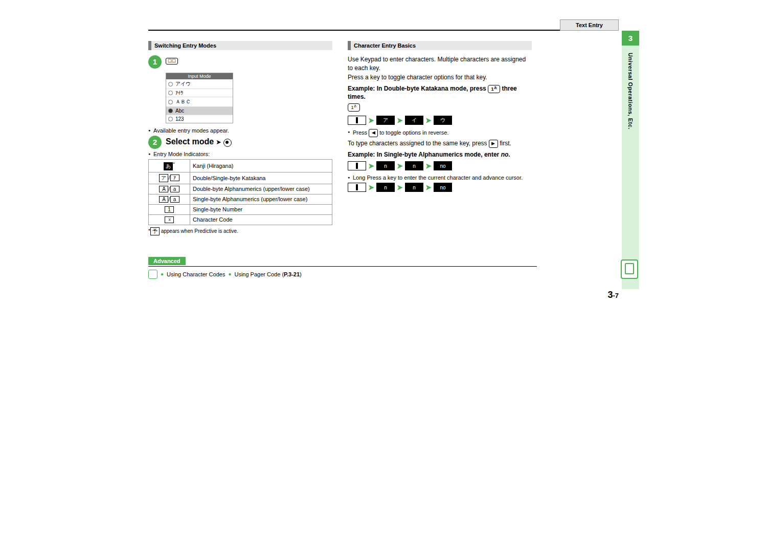Text Entry
3
Universal Operations, Etc.
3-7
Switching Entry Modes
1
☐☐
Input Mode
アイウ
ｱｲｳ
ＡＢＣ
Abc
123
Available entry modes appear.
2
Select mode ➤
Entry Mode Indicators:
| あ * | Kanji (Hiragana) |
| ア / ｱ | Double/Single-byte Katakana |
| A / a | Double-byte Alphanumerics (upper/lower case) |
| ​A / ​a | Single-byte Alphanumerics (upper/lower case) |
| 1 | Single-byte Number |
| ☓ | Character Code |
*予 appears when Predictive is active.
Character Entry Basics
Use Keypad to enter characters. Multiple characters are assigned to each key.
Press a key to toggle character options for that key.
Example: In Double-byte Katakana mode, press 1あ three times.
1あ
➤ ア ➤ イ ➤ ウ
Press ◀ to toggle options in reverse.
To type characters assigned to the same key, press ▶ first.
Example: In Single-byte Alphanumerics mode, enter no.
➤ n ➤ n ➤ no
Long Press a key to enter the current character and advance cursor.
➤ n ➤ n ➤ no
Advanced
●Using Character Codes ●Using Pager Code (P.3-21)